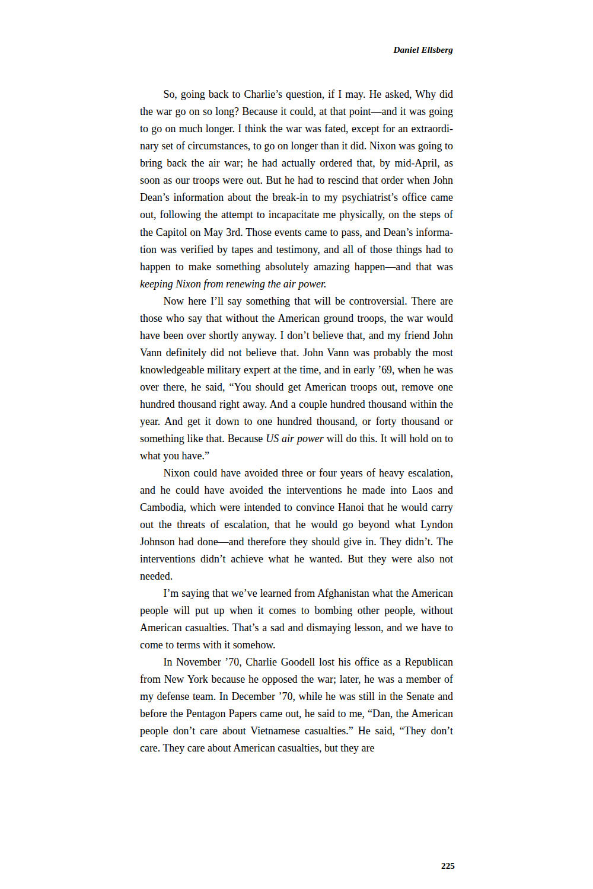Daniel Ellsberg
So, going back to Charlie’s question, if I may. He asked, Why did the war go on so long? Because it could, at that point—and it was going to go on much longer. I think the war was fated, except for an extraordinary set of circumstances, to go on longer than it did. Nixon was going to bring back the air war; he had actually ordered that, by mid-April, as soon as our troops were out. But he had to rescind that order when John Dean’s information about the break-in to my psychiatrist’s office came out, following the attempt to incapacitate me physically, on the steps of the Capitol on May 3rd. Those events came to pass, and Dean’s information was verified by tapes and testimony, and all of those things had to happen to make something absolutely amazing happen—and that was keeping Nixon from renewing the air power.
Now here I’ll say something that will be controversial. There are those who say that without the American ground troops, the war would have been over shortly anyway. I don’t believe that, and my friend John Vann definitely did not believe that. John Vann was probably the most knowledgeable military expert at the time, and in early ’69, when he was over there, he said, “You should get American troops out, remove one hundred thousand right away. And a couple hundred thousand within the year. And get it down to one hundred thousand, or forty thousand or something like that. Because US air power will do this. It will hold on to what you have.”
Nixon could have avoided three or four years of heavy escalation, and he could have avoided the interventions he made into Laos and Cambodia, which were intended to convince Hanoi that he would carry out the threats of escalation, that he would go beyond what Lyndon Johnson had done—and therefore they should give in. They didn’t. The interventions didn’t achieve what he wanted. But they were also not needed.
I’m saying that we’ve learned from Afghanistan what the American people will put up when it comes to bombing other people, without American casualties. That’s a sad and dismaying lesson, and we have to come to terms with it somehow.
In November ’70, Charlie Goodell lost his office as a Republican from New York because he opposed the war; later, he was a member of my defense team. In December ’70, while he was still in the Senate and before the Pentagon Papers came out, he said to me, “Dan, the American people don’t care about Vietnamese casualties.” He said, “They don’t care. They care about American casualties, but they are
225